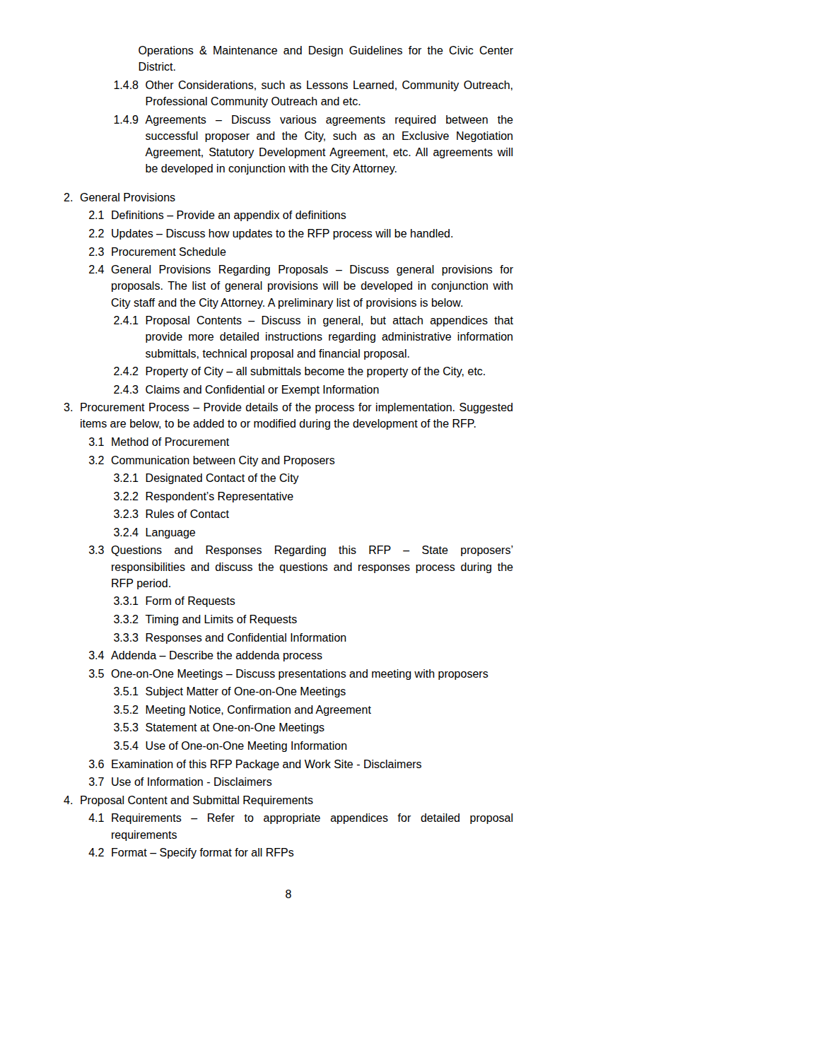Operations & Maintenance and Design Guidelines for the Civic Center District.
1.4.8 Other Considerations, such as Lessons Learned, Community Outreach, Professional Community Outreach and etc.
1.4.9 Agreements – Discuss various agreements required between the successful proposer and the City, such as an Exclusive Negotiation Agreement, Statutory Development Agreement, etc. All agreements will be developed in conjunction with the City Attorney.
2. General Provisions
2.1 Definitions – Provide an appendix of definitions
2.2 Updates – Discuss how updates to the RFP process will be handled.
2.3 Procurement Schedule
2.4 General Provisions Regarding Proposals – Discuss general provisions for proposals. The list of general provisions will be developed in conjunction with City staff and the City Attorney. A preliminary list of provisions is below.
2.4.1 Proposal Contents – Discuss in general, but attach appendices that provide more detailed instructions regarding administrative information submittals, technical proposal and financial proposal.
2.4.2 Property of City – all submittals become the property of the City, etc.
2.4.3 Claims and Confidential or Exempt Information
3. Procurement Process – Provide details of the process for implementation. Suggested items are below, to be added to or modified during the development of the RFP.
3.1 Method of Procurement
3.2 Communication between City and Proposers
3.2.1 Designated Contact of the City
3.2.2 Respondent’s Representative
3.2.3 Rules of Contact
3.2.4 Language
3.3 Questions and Responses Regarding this RFP – State proposers’ responsibilities and discuss the questions and responses process during the RFP period.
3.3.1 Form of Requests
3.3.2 Timing and Limits of Requests
3.3.3 Responses and Confidential Information
3.4 Addenda – Describe the addenda process
3.5 One-on-One Meetings – Discuss presentations and meeting with proposers
3.5.1 Subject Matter of One-on-One Meetings
3.5.2 Meeting Notice, Confirmation and Agreement
3.5.3 Statement at One-on-One Meetings
3.5.4 Use of One-on-One Meeting Information
3.6 Examination of this RFP Package and Work Site - Disclaimers
3.7 Use of Information - Disclaimers
4. Proposal Content and Submittal Requirements
4.1 Requirements – Refer to appropriate appendices for detailed proposal requirements
4.2 Format – Specify format for all RFPs
8